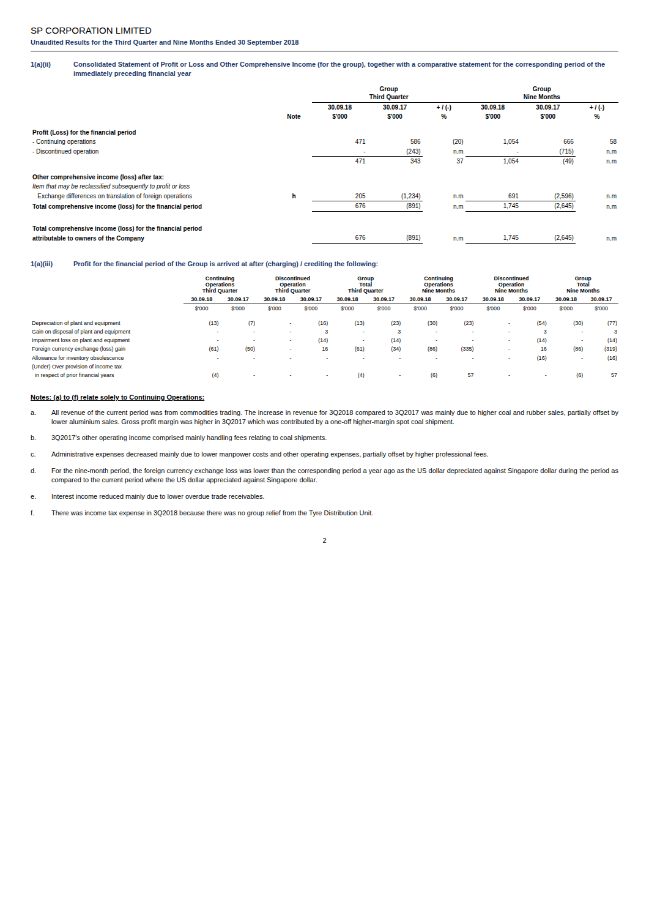SP CORPORATION LIMITED
Unaudited Results for the Third Quarter and Nine Months Ended 30 September 2018
1(a)(ii) Consolidated Statement of Profit or Loss and Other Comprehensive Income (for the group), together with a comparative statement for the corresponding period of the immediately preceding financial year
| | | Group Third Quarter | Group Nine Months |
| | | 30.09.18 | 30.09.17 | + / (-) | 30.09.18 | 30.09.17 | + / (-) |
| | Note | $'000 | $'000 | % | $'000 | $'000 | % |
| Profit (Loss) for the financial period | | | | | | | |
| - Continuing operations | | 471 | 586 | (20) | 1,054 | 666 | 58 |
| - Discontinued operation | | - | (243) | n.m | - | (715) | n.m |
| | | 471 | 343 | 37 | 1,054 | (49) | n.m |
| Other comprehensive income (loss) after tax: | | | | | | | |
| Item that may be reclassified subsequently to profit or loss | | | | | | | |
| Exchange differences on translation of foreign operations | h | 205 | (1,234) | n.m | 691 | (2,596) | n.m |
| Total comprehensive income (loss) for the financial period | | 676 | (891) | n.m | 1,745 | (2,645) | n.m |
| Total comprehensive income (loss) for the financial period | | | | | | | |
| attributable to owners of the Company | | 676 | (891) | n.m | 1,745 | (2,645) | n.m |
1(a)(iii) Profit for the financial period of the Group is arrived at after (charging) / crediting the following:
| | Continuing Operations Third Quarter | Discontinued Operation Third Quarter | Group Total Third Quarter | Continuing Operations Nine Months | Discontinued Operation Nine Months | Group Total Nine Months |
| | 30.09.18 | 30.09.17 | 30.09.18 | 30.09.17 | 30.09.18 | 30.09.17 | 30.09.18 | 30.09.17 | 30.09.18 | 30.09.17 | 30.09.18 | 30.09.17 |
| | $'000 | $'000 | $'000 | $'000 | $'000 | $'000 | $'000 | $'000 | $'000 | $'000 | $'000 | $'000 |
| Depreciation of plant and equipment | (13) | (7) | - | (16) | (13) | (23) | (30) | (23) | - | (54) | (30) | (77) |
| Gain on disposal of plant and equipment | - | - | - | 3 | - | 3 | - | - | - | 3 | - | 3 |
| Impairment loss on plant and equipment | - | - | - | (14) | - | (14) | - | - | - | (14) | - | (14) |
| Foreign currency exchange (loss) gain | (61) | (50) | - | 16 | (61) | (34) | (86) | (335) | - | 16 | (86) | (319) |
| Allowance for inventory obsolescence | - | - | - | - | - | - | - | - | - | (16) | - | (16) |
| (Under) Over provision of income tax | | | | | | | | | | | | |
| in respect of prior financial years | (4) | - | - | - | (4) | - | (6) | 57 | - | - | (6) | 57 |
Notes: (a) to (f) relate solely to Continuing Operations:
a. All revenue of the current period was from commodities trading. The increase in revenue for 3Q2018 compared to 3Q2017 was mainly due to higher coal and rubber sales, partially offset by lower aluminium sales. Gross profit margin was higher in 3Q2017 which was contributed by a one-off higher-margin spot coal shipment.
b. 3Q2017's other operating income comprised mainly handling fees relating to coal shipments.
c. Administrative expenses decreased mainly due to lower manpower costs and other operating expenses, partially offset by higher professional fees.
d. For the nine-month period, the foreign currency exchange loss was lower than the corresponding period a year ago as the US dollar depreciated against Singapore dollar during the period as compared to the current period where the US dollar appreciated against Singapore dollar.
e. Interest income reduced mainly due to lower overdue trade receivables.
f. There was income tax expense in 3Q2018 because there was no group relief from the Tyre Distribution Unit.
2